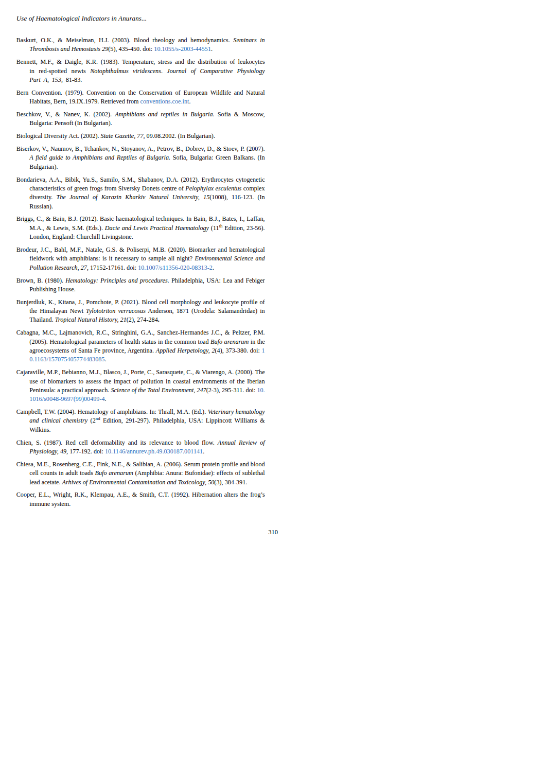Use of Haematological Indicators in Anurans...
Baskurt, O.K., & Meiselman, H.J. (2003). Blood rheology and hemodynamics. Seminars in Thrombosis and Hemostasis 29(5), 435-450. doi: 10.1055/s-2003-44551.
Bennett, M.F., & Daigle, K.R. (1983). Temperature, stress and the distribution of leukocytes in red-spotted newts Notophthalmus viridescens. Journal of Comparative Physiology Part A, 153, 81-83.
Bern Convention. (1979). Convention on the Conservation of European Wildlife and Natural Habitats, Bern, 19.IX.1979. Retrieved from conventions.coe.int.
Beschkov, V., & Nanev, K. (2002). Amphibians and reptiles in Bulgaria. Sofia & Moscow, Bulgaria: Pensoft (In Bulgarian).
Biological Diversity Act. (2002). State Gazette, 77, 09.08.2002. (In Bulgarian).
Biserkov, V., Naumov, B., Tchankov, N., Stoyanov, A., Petrov, B., Dobrev, D., & Stoev, P. (2007). A field guide to Amphibians and Reptiles of Bulgaria. Sofia, Bulgaria: Green Balkans. (In Bulgarian).
Bondarieva, A.A., Bibik, Yu.S., Samilo, S.M., Shabanov, D.A. (2012). Erythrocytes cytogenetic characteristics of green frogs from Siversky Donets centre of Pelophylax esculentus complex diversity. The Journal of Karazin Kharkiv Natural University, 15(1008), 116-123. (In Russian).
Briggs, C., & Bain, B.J. (2012). Basic haematological techniques. In Bain, B.J., Bates, I., Laffan, M.A., & Lewis, S.M. (Eds.). Dacie and Lewis Practical Haematology (11th Edition, 23-56). London, England: Churchill Livingstone.
Brodeur, J.C., Bahl, M.F., Natale, G.S. & Poliserpi, M.B. (2020). Biomarker and hematological fieldwork with amphibians: is it necessary to sample all night? Environmental Science and Pollution Research, 27, 17152-17161. doi: 10.1007/s11356-020-08313-2.
Brown, B. (1980). Hematology: Principles and procedures. Philadelphia, USA: Lea and Febiger Publishing House.
Bunjerdluk, K., Kitana, J., Pomchote, P. (2021). Blood cell morphology and leukocyte profile of the Himalayan Newt Tylototriton verrucosus Anderson, 1871 (Urodela: Salamandridae) in Thailand. Tropical Natural History, 21(2), 274-284.
Cabagna, M.C., Lajmanovich, R.C., Stringhini, G.A., Sanchez-Hermandes J.C., & Peltzer, P.M. (2005). Hematological parameters of health status in the common toad Bufo arenarum in the agroecosystems of Santa Fe province, Argentina. Applied Herpetology, 2(4), 373-380. doi: 10.1163/157075405774483085.
Cajaraville, M.P., Bebianno, M.J., Blasco, J., Porte, C., Sarasquete, C., & Viarengo, A. (2000). The use of biomarkers to assess the impact of pollution in coastal environments of the Iberian Peninsula: a practical approach. Science of the Total Environment, 247(2-3), 295-311. doi: 10.1016/s0048-9697(99)00499-4.
Campbell, T.W. (2004). Hematology of amphibians. In: Thrall, M.A. (Ed.). Veterinary hematology and clinical chemistry (2nd Edition, 291-297). Philadelphia, USA: Lippincott Williams & Wilkins.
Chien, S. (1987). Red cell deformability and its relevance to blood flow. Annual Review of Physiology, 49, 177-192. doi: 10.1146/annurev.ph.49.030187.001141.
Chiesa, M.E., Rosenberg, C.E., Fink, N.E., & Salibian, A. (2006). Serum protein profile and blood cell counts in adult toads Bufo arenarum (Amphibia: Anura: Bufonidae): effects of sublethal lead acetate. Arhives of Environmental Contamination and Toxicology, 50(3), 384-391.
Cooper, E.L., Wright, R.K., Klempau, A.E., & Smith, C.T. (1992). Hibernation alters the frog’s immune system.
310